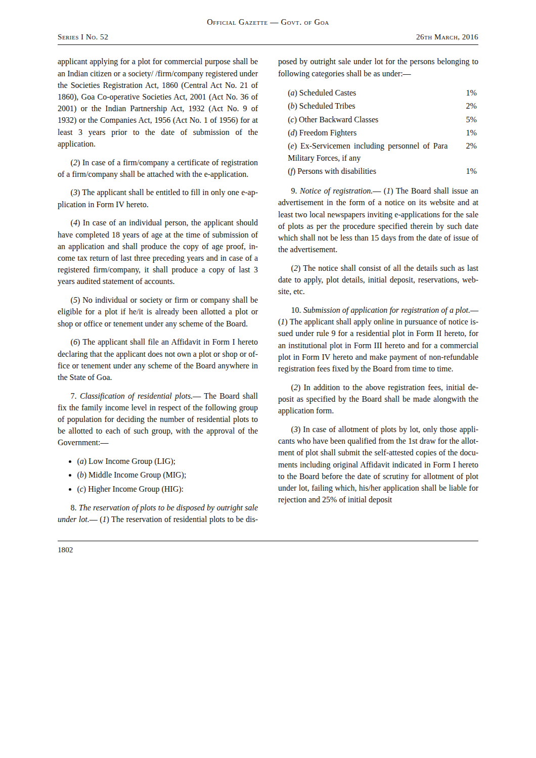Official Gazette — Govt. of Goa
Series I No. 52 26th March, 2016
applicant applying for a plot for commercial purpose shall be an Indian citizen or a society/ /firm/company registered under the Societies Registration Act, 1860 (Central Act No. 21 of 1860), Goa Co-operative Societies Act, 2001 (Act No. 36 of 2001) or the Indian Partnership Act, 1932 (Act No. 9 of 1932) or the Companies Act, 1956 (Act No. 1 of 1956) for at least 3 years prior to the date of submission of the application.
(2) In case of a firm/company a certificate of registration of a firm/company shall be attached with the e-application.
(3) The applicant shall be entitled to fill in only one e-application in Form IV hereto.
(4) In case of an individual person, the applicant should have completed 18 years of age at the time of submission of an application and shall produce the copy of age proof, income tax return of last three preceding years and in case of a registered firm/company, it shall produce a copy of last 3 years audited statement of accounts.
(5) No individual or society or firm or company shall be eligible for a plot if he/it is already been allotted a plot or shop or office or tenement under any scheme of the Board.
(6) The applicant shall file an Affidavit in Form I hereto declaring that the applicant does not own a plot or shop or office or tenement under any scheme of the Board anywhere in the State of Goa.
7. Classification of residential plots.— The Board shall fix the family income level in respect of the following group of population for deciding the number of residential plots to be allotted to each of such group, with the approval of the Government:—
(a) Low Income Group (LIG);
(b) Middle Income Group (MIG);
(c) Higher Income Group (HIG):
8. The reservation of plots to be disposed by outright sale under lot.— (1) The reservation of residential plots to be disposed by outright sale under lot for the persons belonging to following categories shall be as under:—
| ( a ) Scheduled Castes | 1% |
| ( b ) Scheduled Tribes | 2% |
| ( c ) Other Backward Classes | 5% |
| ( d ) Freedom Fighters | 1% |
| ( e ) Ex-Servicemen including personnel of Para Military Forces, if any | 2% |
| ( f ) Persons with disabilities | 1% |
9. Notice of registration.— (1) The Board shall issue an advertisement in the form of a notice on its website and at least two local newspapers inviting e-applications for the sale of plots as per the procedure specified therein by such date which shall not be less than 15 days from the date of issue of the advertisement.
(2) The notice shall consist of all the details such as last date to apply, plot details, initial deposit, reservations, website, etc.
10. Submission of application for registration of a plot.— (1) The applicant shall apply online in pursuance of notice issued under rule 9 for a residential plot in Form II hereto, for an institutional plot in Form III hereto and for a commercial plot in Form IV hereto and make payment of non-refundable registration fees fixed by the Board from time to time.
(2) In addition to the above registration fees, initial deposit as specified by the Board shall be made alongwith the application form.
(3) In case of allotment of plots by lot, only those applicants who have been qualified from the 1st draw for the allotment of plot shall submit the self-attested copies of the documents including original Affidavit indicated in Form I hereto to the Board before the date of scrutiny for allotment of plot under lot, failing which, his/her application shall be liable for rejection and 25% of initial deposit
1802